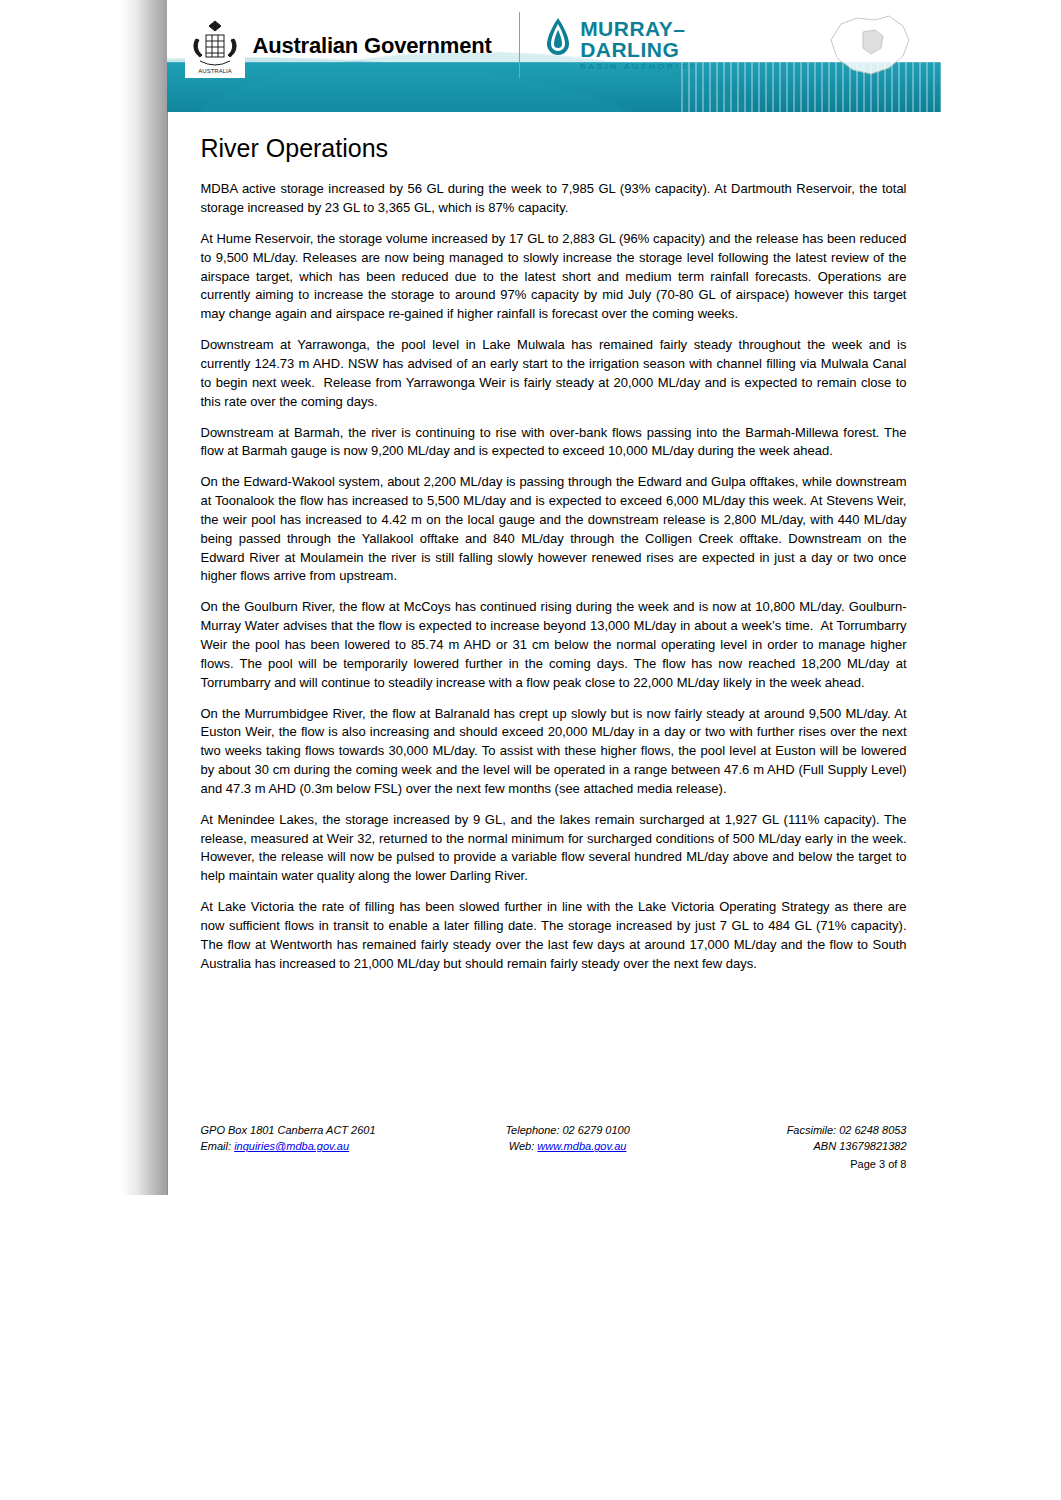AUSTRALIA
Australian Government
MURRAY–
DARLING
BASIN AUTHORITY
River Operations
MDBA active storage increased by 56 GL during the week to 7,985 GL (93% capacity). At Dartmouth Reservoir, the total storage increased by 23 GL to 3,365 GL, which is 87% capacity.
At Hume Reservoir, the storage volume increased by 17 GL to 2,883 GL (96% capacity) and the release has been reduced to 9,500 ML/day. Releases are now being managed to slowly increase the storage level following the latest review of the airspace target, which has been reduced due to the latest short and medium term rainfall forecasts. Operations are currently aiming to increase the storage to around 97% capacity by mid July (70-80 GL of airspace) however this target may change again and airspace re-gained if higher rainfall is forecast over the coming weeks.
Downstream at Yarrawonga, the pool level in Lake Mulwala has remained fairly steady throughout the week and is currently 124.73 m AHD. NSW has advised of an early start to the irrigation season with channel filling via Mulwala Canal to begin next week. Release from Yarrawonga Weir is fairly steady at 20,000 ML/day and is expected to remain close to this rate over the coming days.
Downstream at Barmah, the river is continuing to rise with over-bank flows passing into the Barmah-Millewa forest. The flow at Barmah gauge is now 9,200 ML/day and is expected to exceed 10,000 ML/day during the week ahead.
On the Edward-Wakool system, about 2,200 ML/day is passing through the Edward and Gulpa offtakes, while downstream at Toonalook the flow has increased to 5,500 ML/day and is expected to exceed 6,000 ML/day this week. At Stevens Weir, the weir pool has increased to 4.42 m on the local gauge and the downstream release is 2,800 ML/day, with 440 ML/day being passed through the Yallakool offtake and 840 ML/day through the Colligen Creek offtake. Downstream on the Edward River at Moulamein the river is still falling slowly however renewed rises are expected in just a day or two once higher flows arrive from upstream.
On the Goulburn River, the flow at McCoys has continued rising during the week and is now at 10,800 ML/day. Goulburn-Murray Water advises that the flow is expected to increase beyond 13,000 ML/day in about a week’s time. At Torrumbarry Weir the pool has been lowered to 85.74 m AHD or 31 cm below the normal operating level in order to manage higher flows. The pool will be temporarily lowered further in the coming days. The flow has now reached 18,200 ML/day at Torrumbarry and will continue to steadily increase with a flow peak close to 22,000 ML/day likely in the week ahead.
On the Murrumbidgee River, the flow at Balranald has crept up slowly but is now fairly steady at around 9,500 ML/day. At Euston Weir, the flow is also increasing and should exceed 20,000 ML/day in a day or two with further rises over the next two weeks taking flows towards 30,000 ML/day. To assist with these higher flows, the pool level at Euston will be lowered by about 30 cm during the coming week and the level will be operated in a range between 47.6 m AHD (Full Supply Level) and 47.3 m AHD (0.3m below FSL) over the next few months (see attached media release).
At Menindee Lakes, the storage increased by 9 GL, and the lakes remain surcharged at 1,927 GL (111% capacity). The release, measured at Weir 32, returned to the normal minimum for surcharged conditions of 500 ML/day early in the week. However, the release will now be pulsed to provide a variable flow several hundred ML/day above and below the target to help maintain water quality along the lower Darling River.
At Lake Victoria the rate of filling has been slowed further in line with the Lake Victoria Operating Strategy as there are now sufficient flows in transit to enable a later filling date. The storage increased by just 7 GL to 484 GL (71% capacity). The flow at Wentworth has remained fairly steady over the last few days at around 17,000 ML/day and the flow to South Australia has increased to 21,000 ML/day but should remain fairly steady over the next few days.
| GPO Box 1801 Canberra ACT 2601 | Telephone: 02 6279 0100 | Facsimile: 02 6248 8053 |
| Email: inquiries@mdba.gov.au | Web: www.mdba.gov.au | ABN 13679821382 |
Page 3 of 8